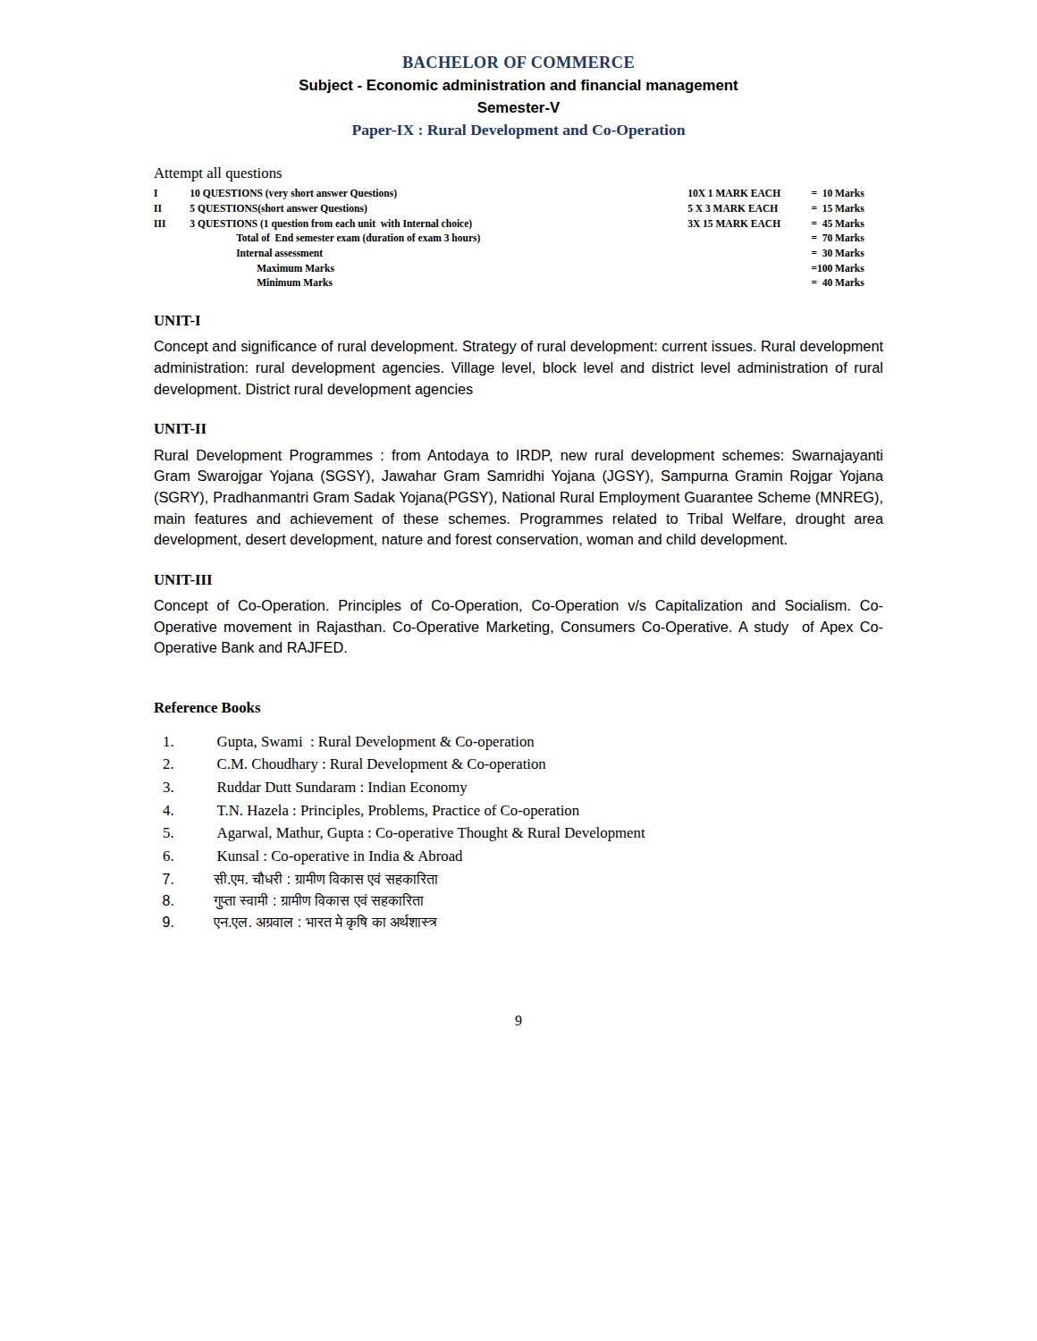BACHELOR OF COMMERCE
Subject - Economic administration and financial management
Semester-V
Paper-IX : Rural Development and Co-Operation
Attempt all questions
| I | 10 QUESTIONS (very short answer Questions) | 10X 1 MARK EACH | = 10 Marks |
| II | 5 QUESTIONS(short answer Questions) | 5 X 3 MARK EACH | = 15 Marks |
| III | 3 QUESTIONS (1 question from each unit with Internal choice) | 3X 15 MARK EACH | = 45 Marks |
| | Total of End semester exam (duration of exam 3 hours) | | = 70 Marks |
| | Internal assessment | | = 30 Marks |
| | Maximum Marks | | =100 Marks |
| | Minimum Marks | | = 40 Marks |
UNIT-I
Concept and significance of rural development. Strategy of rural development: current issues. Rural development administration: rural development agencies. Village level, block level and district level administration of rural development. District rural development agencies
UNIT-II
Rural Development Programmes : from Antodaya to IRDP, new rural development schemes: Swarnajayanti Gram Swarojgar Yojana (SGSY), Jawahar Gram Samridhi Yojana (JGSY), Sampurna Gramin Rojgar Yojana (SGRY), Pradhanmantri Gram Sadak Yojana(PGSY), National Rural Employment Guarantee Scheme (MNREG), main features and achievement of these schemes. Programmes related to Tribal Welfare, drought area development, desert development, nature and forest conservation, woman and child development.
UNIT-III
Concept of Co-Operation. Principles of Co-Operation, Co-Operation v/s Capitalization and Socialism. Co-Operative movement in Rajasthan. Co-Operative Marketing, Consumers Co-Operative. A study of Apex Co-Operative Bank and RAJFED.
Reference Books
Gupta, Swami : Rural Development & Co-operation
C.M. Choudhary : Rural Development & Co-operation
Ruddar Dutt Sundaram : Indian Economy
T.N. Hazela : Principles, Problems, Practice of Co-operation
Agarwal, Mathur, Gupta : Co-operative Thought & Rural Development
Kunsal : Co-operative in India & Abroad
सी.एम. चौधरी : ग्रामीण विकास एवं सहकारिता
गुप्ता स्वामी : ग्रामीण विकास एवं सहकारिता
एन.एल. अग्रवाल : भारत मे कृषि का अर्थशास्त्र
9